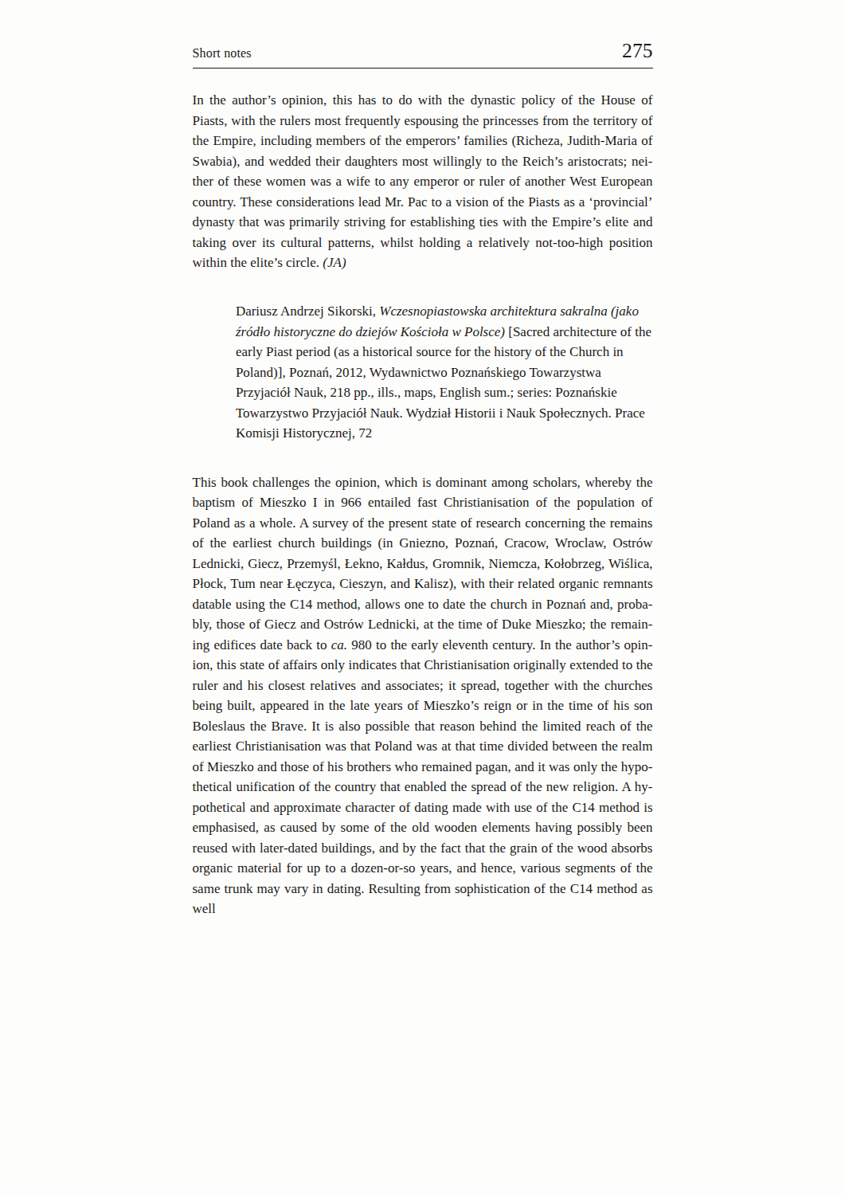Short notes 275
In the author’s opinion, this has to do with the dynastic policy of the House of Piasts, with the rulers most frequently espousing the princesses from the territory of the Empire, including members of the emperors’ families (Richeza, Judith-Maria of Swabia), and wedded their daughters most willingly to the Reich’s aristocrats; neither of these women was a wife to any emperor or ruler of another West European country. These considerations lead Mr. Pac to a vision of the Piasts as a ‘provincial’ dynasty that was primarily striving for establishing ties with the Empire’s elite and taking over its cultural patterns, whilst holding a relatively not-too-high position within the elite’s circle. (JA)
Dariusz Andrzej Sikorski, Wczesnopiastowska architektura sakralna (jako źródło historyczne do dziejów Kościoła w Polsce) [Sacred architecture of the early Piast period (as a historical source for the history of the Church in Poland)], Poznań, 2012, Wydawnictwo Poznańskiego Towarzystwa Przyjaciół Nauk, 218 pp., ills., maps, English sum.; series: Poznańskie Towarzystwo Przyjaciół Nauk. Wydział Historii i Nauk Społecznych. Prace Komisji Historycznej, 72
This book challenges the opinion, which is dominant among scholars, whereby the baptism of Mieszko I in 966 entailed fast Christianisation of the population of Poland as a whole. A survey of the present state of research concerning the remains of the earliest church buildings (in Gniezno, Poznań, Cracow, Wroclaw, Ostrów Lednicki, Giecz, Przemyśl, Łekno, Kałdus, Gromnik, Niemcza, Kołobrzeg, Wiślica, Płock, Tum near Łęczyca, Cieszyn, and Kalisz), with their related organic remnants datable using the C14 method, allows one to date the church in Poznań and, probably, those of Giecz and Ostrów Lednicki, at the time of Duke Mieszko; the remaining edifices date back to ca. 980 to the early eleventh century. In the author’s opinion, this state of affairs only indicates that Christianisation originally extended to the ruler and his closest relatives and associates; it spread, together with the churches being built, appeared in the late years of Mieszko’s reign or in the time of his son Boleslaus the Brave. It is also possible that reason behind the limited reach of the earliest Christianisation was that Poland was at that time divided between the realm of Mieszko and those of his brothers who remained pagan, and it was only the hypothetical unification of the country that enabled the spread of the new religion. A hypothetical and approximate character of dating made with use of the C14 method is emphasised, as caused by some of the old wooden elements having possibly been reused with later-dated buildings, and by the fact that the grain of the wood absorbs organic material for up to a dozen-or-so years, and hence, various segments of the same trunk may vary in dating. Resulting from sophistication of the C14 method as well